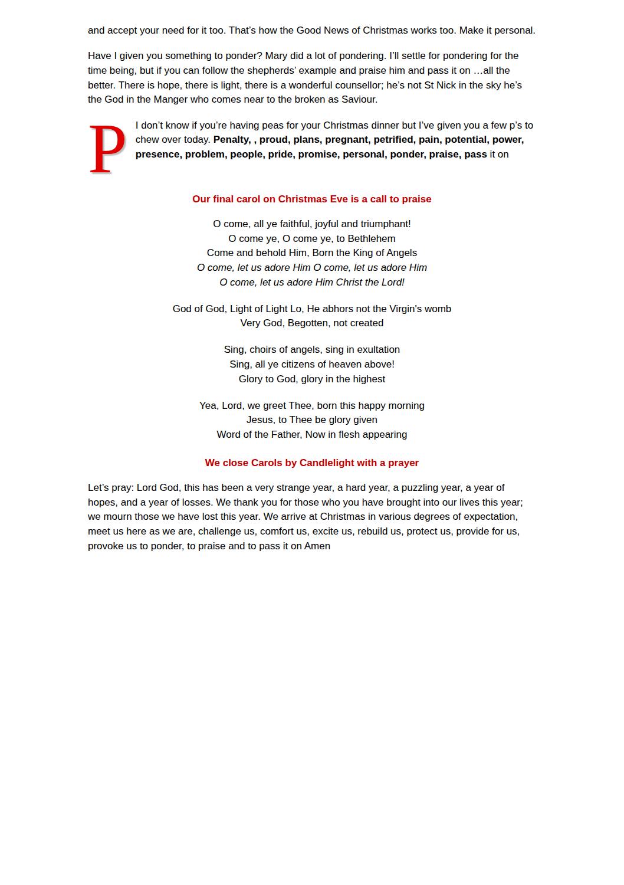and accept your need for it too. That’s how the Good News of Christmas works too. Make it personal.
Have I given you something to ponder? Mary did a lot of pondering. I’ll settle for pondering for the time being, but if you can follow the shepherds’ example and praise him and pass it on …all the better. There is hope, there is light, there is a wonderful counsellor; he’s not St Nick in the sky he’s the God in the Manger who comes near to the broken as Saviour.
P
I don’t know if you’re having peas for your Christmas dinner but I’ve given you a few p’s to chew over today. Penalty, , proud, plans, pregnant, petrified, pain, potential, power, presence, problem, people, pride, promise, personal, ponder, praise, pass it on
Our final carol on Christmas Eve is a call to praise
O come, all ye faithful, joyful and triumphant!
O come ye, O come ye, to Bethlehem
Come and behold Him, Born the King of Angels
O come, let us adore Him O come, let us adore Him
O come, let us adore Him Christ the Lord!
God of God, Light of Light Lo, He abhors not the Virgin's womb
Very God, Begotten, not created
Sing, choirs of angels, sing in exultation
Sing, all ye citizens of heaven above!
Glory to God, glory in the highest
Yea, Lord, we greet Thee, born this happy morning
Jesus, to Thee be glory given
Word of the Father, Now in flesh appearing
We close Carols by Candlelight with a prayer
Let’s pray: Lord God, this has been a very strange year, a hard year, a puzzling year, a year of hopes, and a year of losses. We thank you for those who you have brought into our lives this year; we mourn those we have lost this year. We arrive at Christmas in various degrees of expectation, meet us here as we are, challenge us, comfort us, excite us, rebuild us, protect us, provide for us, provoke us to ponder, to praise and to pass it on Amen